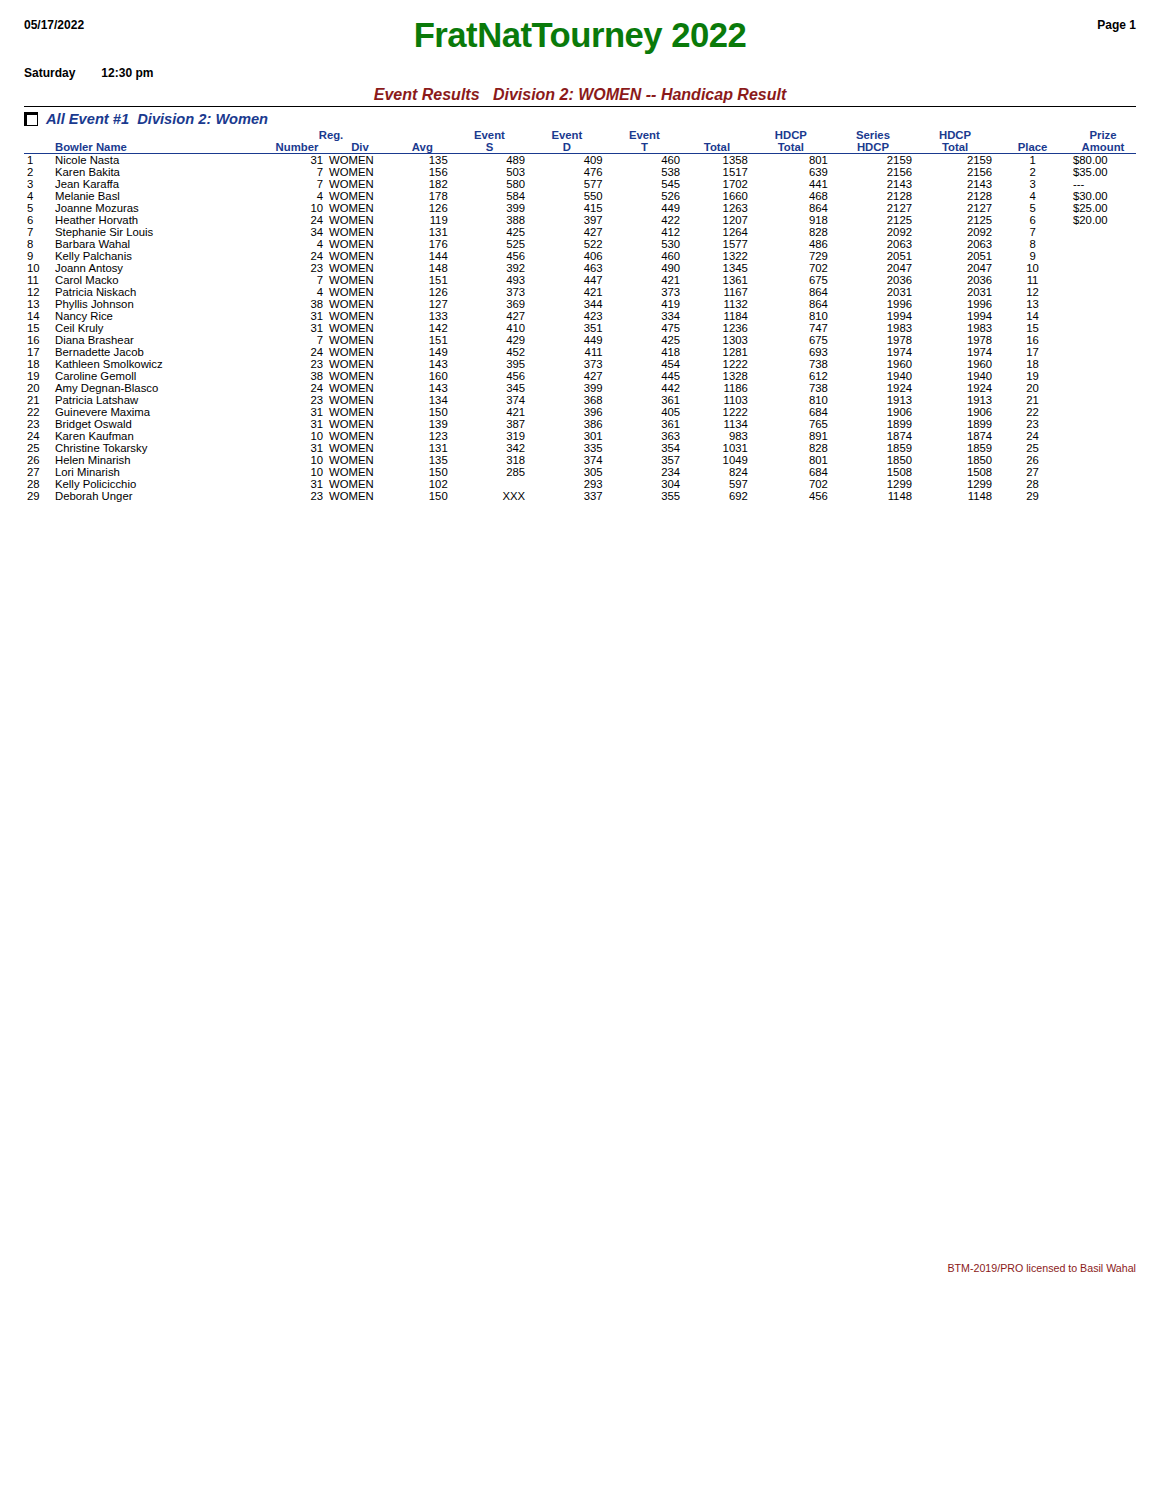05/17/2022
FratNatTourney 2022
Page 1
Saturday 12:30 pm
Event Results Division 2: WOMEN -- Handicap Result
All Event #1 Division 2: Women
| | | Reg. | | Event | Event | Event | | HDCP | Series | HDCP | | Prize |
| --- | --- | --- | --- | --- | --- | --- | --- | --- | --- | --- | --- | --- |
| | Bowler Name | Number | Div | Avg | S | D | T | Total | Total | HDCP | Total | Place | Amount |
| 1 | Nicole Nasta | 31 | WOMEN | 135 | 489 | 409 | 460 | 1358 | 801 | 2159 | 2159 | 1 | $80.00 |
| 2 | Karen Bakita | 7 | WOMEN | 156 | 503 | 476 | 538 | 1517 | 639 | 2156 | 2156 | 2 | $35.00 |
| 3 | Jean Karaffa | 7 | WOMEN | 182 | 580 | 577 | 545 | 1702 | 441 | 2143 | 2143 | 3 | --- |
| 4 | Melanie Basl | 4 | WOMEN | 178 | 584 | 550 | 526 | 1660 | 468 | 2128 | 2128 | 4 | $30.00 |
| 5 | Joanne Mozuras | 10 | WOMEN | 126 | 399 | 415 | 449 | 1263 | 864 | 2127 | 2127 | 5 | $25.00 |
| 6 | Heather Horvath | 24 | WOMEN | 119 | 388 | 397 | 422 | 1207 | 918 | 2125 | 2125 | 6 | $20.00 |
| 7 | Stephanie Sir Louis | 34 | WOMEN | 131 | 425 | 427 | 412 | 1264 | 828 | 2092 | 2092 | 7 | |
| 8 | Barbara Wahal | 4 | WOMEN | 176 | 525 | 522 | 530 | 1577 | 486 | 2063 | 2063 | 8 | |
| 9 | Kelly Palchanis | 24 | WOMEN | 144 | 456 | 406 | 460 | 1322 | 729 | 2051 | 2051 | 9 | |
| 10 | Joann Antosy | 23 | WOMEN | 148 | 392 | 463 | 490 | 1345 | 702 | 2047 | 2047 | 10 | |
| 11 | Carol Macko | 7 | WOMEN | 151 | 493 | 447 | 421 | 1361 | 675 | 2036 | 2036 | 11 | |
| 12 | Patricia Niskach | 4 | WOMEN | 126 | 373 | 421 | 373 | 1167 | 864 | 2031 | 2031 | 12 | |
| 13 | Phyllis Johnson | 38 | WOMEN | 127 | 369 | 344 | 419 | 1132 | 864 | 1996 | 1996 | 13 | |
| 14 | Nancy Rice | 31 | WOMEN | 133 | 427 | 423 | 334 | 1184 | 810 | 1994 | 1994 | 14 | |
| 15 | Ceil Kruly | 31 | WOMEN | 142 | 410 | 351 | 475 | 1236 | 747 | 1983 | 1983 | 15 | |
| 16 | Diana Brashear | 7 | WOMEN | 151 | 429 | 449 | 425 | 1303 | 675 | 1978 | 1978 | 16 | |
| 17 | Bernadette Jacob | 24 | WOMEN | 149 | 452 | 411 | 418 | 1281 | 693 | 1974 | 1974 | 17 | |
| 18 | Kathleen Smolkowicz | 23 | WOMEN | 143 | 395 | 373 | 454 | 1222 | 738 | 1960 | 1960 | 18 | |
| 19 | Caroline Gemoll | 38 | WOMEN | 160 | 456 | 427 | 445 | 1328 | 612 | 1940 | 1940 | 19 | |
| 20 | Amy Degnan-Blasco | 24 | WOMEN | 143 | 345 | 399 | 442 | 1186 | 738 | 1924 | 1924 | 20 | |
| 21 | Patricia Latshaw | 23 | WOMEN | 134 | 374 | 368 | 361 | 1103 | 810 | 1913 | 1913 | 21 | |
| 22 | Guinevere Maxima | 31 | WOMEN | 150 | 421 | 396 | 405 | 1222 | 684 | 1906 | 1906 | 22 | |
| 23 | Bridget Oswald | 31 | WOMEN | 139 | 387 | 386 | 361 | 1134 | 765 | 1899 | 1899 | 23 | |
| 24 | Karen Kaufman | 10 | WOMEN | 123 | 319 | 301 | 363 | 983 | 891 | 1874 | 1874 | 24 | |
| 25 | Christine Tokarsky | 31 | WOMEN | 131 | 342 | 335 | 354 | 1031 | 828 | 1859 | 1859 | 25 | |
| 26 | Helen Minarish | 10 | WOMEN | 135 | 318 | 374 | 357 | 1049 | 801 | 1850 | 1850 | 26 | |
| 27 | Lori Minarish | 10 | WOMEN | 150 | 285 | 305 | 234 | 824 | 684 | 1508 | 1508 | 27 | |
| 28 | Kelly Policicchio | 31 | WOMEN | 102 | | 293 | 304 | 597 | 702 | 1299 | 1299 | 28 | |
| 29 | Deborah Unger | 23 | WOMEN | 150 | XXX | 337 | 355 | 692 | 456 | 1148 | 1148 | 29 | |
BTM-2019/PRO licensed to Basil Wahal